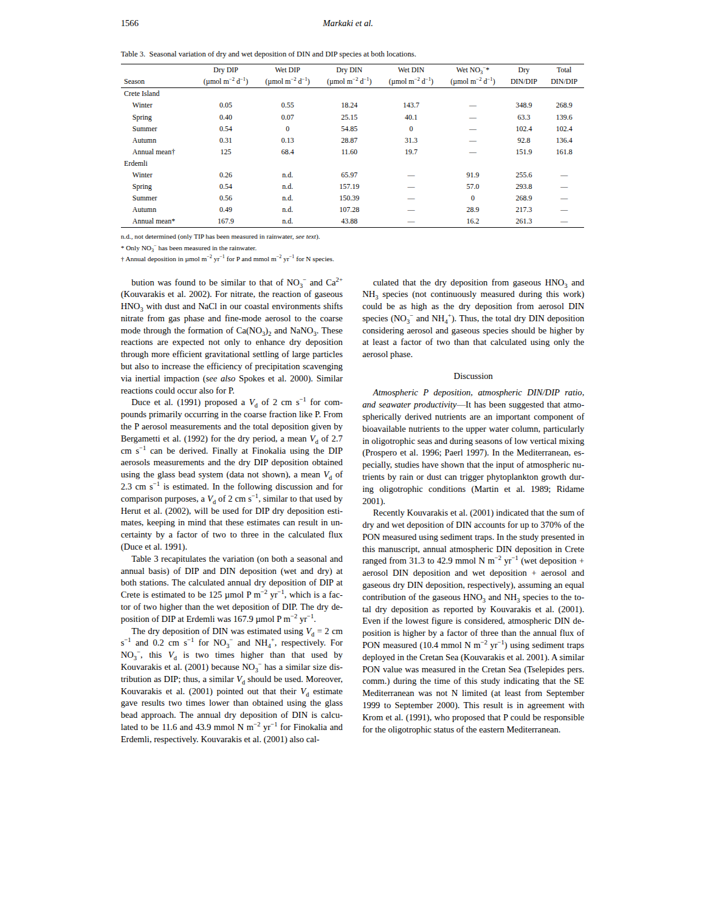1566
Markaki et al.
Table 3. Seasonal variation of dry and wet deposition of DIN and DIP species at both locations.
| Season | Dry DIP | Wet DIP | Dry DIN | Wet DIN | Wet NO 3 − * | Dry | Total |
| --- | --- | --- | --- | --- | --- | --- | --- |
| (µmol m −2 d −1 ) | (µmol m −2 d −1 ) | (µmol m −2 d −1 ) | (µmol m −2 d −1 ) | (µmol m −2 d −1 ) | DIN/DIP | DIN/DIP |
| Crete Island |
| Winter | 0.05 | 0.55 | 18.24 | 143.7 | — | 348.9 | 268.9 |
| Spring | 0.40 | 0.07 | 25.15 | 40.1 | — | 63.3 | 139.6 |
| Summer | 0.54 | 0 | 54.85 | 0 | — | 102.4 | 102.4 |
| Autumn | 0.31 | 0.13 | 28.87 | 31.3 | — | 92.8 | 136.4 |
| Annual mean† | 125 | 68.4 | 11.60 | 19.7 | — | 151.9 | 161.8 |
| Erdemli |
| Winter | 0.26 | n.d. | 65.97 | — | 91.9 | 255.6 | — |
| Spring | 0.54 | n.d. | 157.19 | — | 57.0 | 293.8 | — |
| Summer | 0.56 | n.d. | 150.39 | — | 0 | 268.9 | — |
| Autumn | 0.49 | n.d. | 107.28 | — | 28.9 | 217.3 | — |
| Annual mean* | 167.9 | n.d. | 43.88 | — | 16.2 | 261.3 | — |
n.d., not determined (only TIP has been measured in rainwater, see text).
* Only NO3− has been measured in the rainwater.
† Annual deposition in µmol m−2 yr−1 for P and mmol m−2 yr−1 for N species.
bution was found to be similar to that of NO3− and Ca2+ (Kouvarakis et al. 2002). For nitrate, the reaction of gaseous HNO3 with dust and NaCl in our coastal environments shifts nitrate from gas phase and fine-mode aerosol to the coarse mode through the formation of Ca(NO3)2 and NaNO3. These reactions are expected not only to enhance dry deposition through more efficient gravitational settling of large particles but also to increase the efficiency of precipitation scavenging via inertial impaction (see also Spokes et al. 2000). Similar reactions could occur also for P.
Duce et al. (1991) proposed a Vd of 2 cm s−1 for compounds primarily occurring in the coarse fraction like P. From the P aerosol measurements and the total deposition given by Bergametti et al. (1992) for the dry period, a mean Vd of 2.7 cm s−1 can be derived. Finally at Finokalia using the DIP aerosols measurements and the dry DIP deposition obtained using the glass bead system (data not shown), a mean Vd of 2.3 cm s−1 is estimated. In the following discussion and for comparison purposes, a Vd of 2 cm s−1, similar to that used by Herut et al. (2002), will be used for DIP dry deposition estimates, keeping in mind that these estimates can result in uncertainty by a factor of two to three in the calculated flux (Duce et al. 1991).
Table 3 recapitulates the variation (on both a seasonal and annual basis) of DIP and DIN deposition (wet and dry) at both stations. The calculated annual dry deposition of DIP at Crete is estimated to be 125 µmol P m−2 yr−1, which is a factor of two higher than the wet deposition of DIP. The dry deposition of DIP at Erdemli was 167.9 µmol P m−2 yr−1.
The dry deposition of DIN was estimated using Vd = 2 cm s−1 and 0.2 cm s−1 for NO3− and NH4+, respectively. For NO3−, this Vd is two times higher than that used by Kouvarakis et al. (2001) because NO3− has a similar size distribution as DIP; thus, a similar Vd should be used. Moreover, Kouvarakis et al. (2001) pointed out that their Vd estimate gave results two times lower than obtained using the glass bead approach. The annual dry deposition of DIN is calculated to be 11.6 and 43.9 mmol N m−2 yr−1 for Finokalia and Erdemli, respectively. Kouvarakis et al. (2001) also cal-
culated that the dry deposition from gaseous HNO3 and NH3 species (not continuously measured during this work) could be as high as the dry deposition from aerosol DIN species (NO3− and NH4+). Thus, the total dry DIN deposition considering aerosol and gaseous species should be higher by at least a factor of two than that calculated using only the aerosol phase.
Discussion
Atmospheric P deposition, atmospheric DIN/DIP ratio, and seawater productivity—It has been suggested that atmospherically derived nutrients are an important component of bioavailable nutrients to the upper water column, particularly in oligotrophic seas and during seasons of low vertical mixing (Prospero et al. 1996; Paerl 1997). In the Mediterranean, especially, studies have shown that the input of atmospheric nutrients by rain or dust can trigger phytoplankton growth during oligotrophic conditions (Martin et al. 1989; Ridame 2001).
Recently Kouvarakis et al. (2001) indicated that the sum of dry and wet deposition of DIN accounts for up to 370% of the PON measured using sediment traps. In the study presented in this manuscript, annual atmospheric DIN deposition in Crete ranged from 31.3 to 42.9 mmol N m−2 yr−1 (wet deposition + aerosol DIN deposition and wet deposition + aerosol and gaseous dry DIN deposition, respectively), assuming an equal contribution of the gaseous HNO3 and NH3 species to the total dry deposition as reported by Kouvarakis et al. (2001). Even if the lowest figure is considered, atmospheric DIN deposition is higher by a factor of three than the annual flux of PON measured (10.4 mmol N m−2 yr−1) using sediment traps deployed in the Cretan Sea (Kouvarakis et al. 2001). A similar PON value was measured in the Cretan Sea (Tselepides pers. comm.) during the time of this study indicating that the SE Mediterranean was not N limited (at least from September 1999 to September 2000). This result is in agreement with Krom et al. (1991), who proposed that P could be responsible for the oligotrophic status of the eastern Mediterranean.